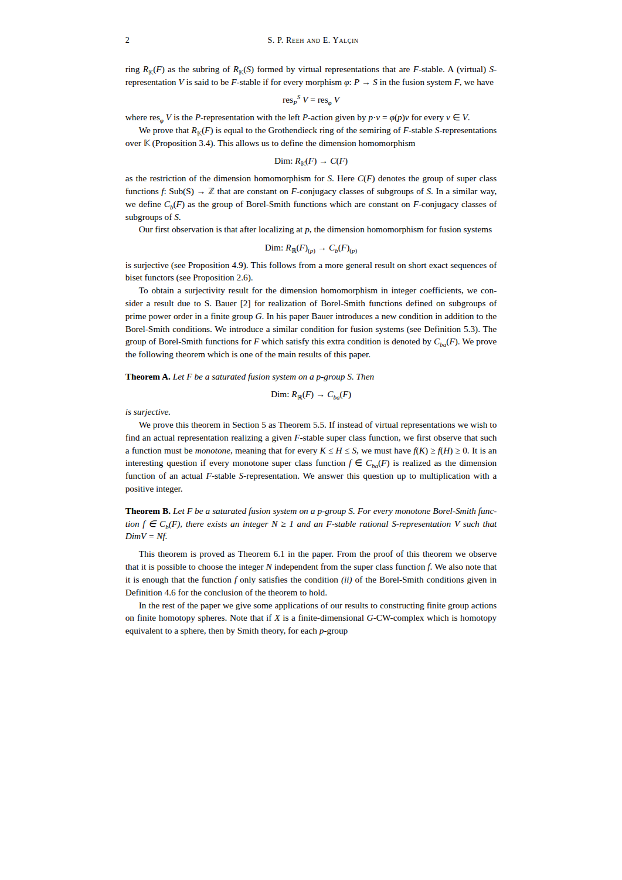2 S. P. Reeh and E. Yalçın
ring R𝕂(F) as the subring of R𝕂(S) formed by virtual representations that are F-stable. A (virtual) S-representation V is said to be F-stable if for every morphism φ: P → S in the fusion system F, we have
resPS V = resφ V
where resφ V is the P-representation with the left P-action given by p·v = φ(p)v for every v ∈ V.
We prove that R𝕂(F) is equal to the Grothendieck ring of the semiring of F-stable S-representations over 𝕂 (Proposition 3.4). This allows us to define the dimension homomorphism
Dim: R𝕂(F) → C(F)
as the restriction of the dimension homomorphism for S. Here C(F) denotes the group of super class functions f: Sub(S) → ℤ that are constant on F-conjugacy classes of subgroups of S. In a similar way, we define Cb(F) as the group of Borel-Smith functions which are constant on F-conjugacy classes of subgroups of S.
Our first observation is that after localizing at p, the dimension homomorphism for fusion systems
Dim: Rℝ(F)(p) → Cb(F)(p)
is surjective (see Proposition 4.9). This follows from a more general result on short exact sequences of biset functors (see Proposition 2.6).
To obtain a surjectivity result for the dimension homomorphism in integer coefficients, we consider a result due to S. Bauer [2] for realization of Borel-Smith functions defined on subgroups of prime power order in a finite group G. In his paper Bauer introduces a new condition in addition to the Borel-Smith conditions. We introduce a similar condition for fusion systems (see Definition 5.3). The group of Borel-Smith functions for F which satisfy this extra condition is denoted by Cba(F). We prove the following theorem which is one of the main results of this paper.
Theorem A. Let F be a saturated fusion system on a p-group S. Then
Dim: Rℝ(F) → Cba(F)
is surjective.
We prove this theorem in Section 5 as Theorem 5.5. If instead of virtual representations we wish to find an actual representation realizing a given F-stable super class function, we first observe that such a function must be monotone, meaning that for every K ≤ H ≤ S, we must have f(K) ≥ f(H) ≥ 0. It is an interesting question if every monotone super class function f ∈ Cba(F) is realized as the dimension function of an actual F-stable S-representation. We answer this question up to multiplication with a positive integer.
Theorem B. Let F be a saturated fusion system on a p-group S. For every monotone Borel-Smith function f ∈ Cb(F), there exists an integer N ≥ 1 and an F-stable rational S-representation V such that DimV = Nf.
This theorem is proved as Theorem 6.1 in the paper. From the proof of this theorem we observe that it is possible to choose the integer N independent from the super class function f. We also note that it is enough that the function f only satisfies the condition (ii) of the Borel-Smith conditions given in Definition 4.6 for the conclusion of the theorem to hold.
In the rest of the paper we give some applications of our results to constructing finite group actions on finite homotopy spheres. Note that if X is a finite-dimensional G-CW-complex which is homotopy equivalent to a sphere, then by Smith theory, for each p-group